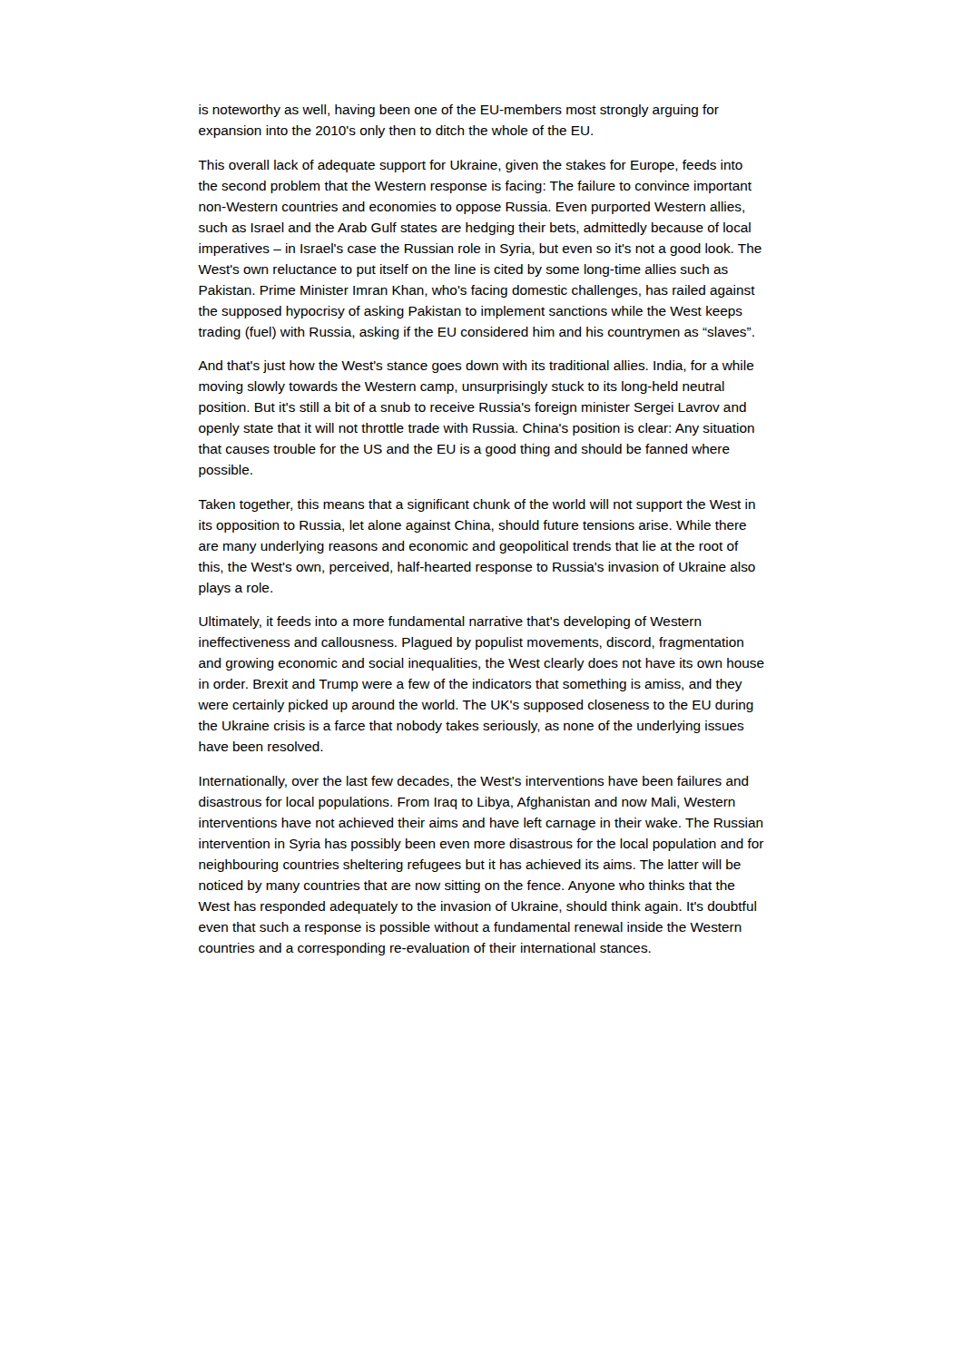is noteworthy as well, having been one of the EU-members most strongly arguing for expansion into the 2010's only then to ditch the whole of the EU.
This overall lack of adequate support for Ukraine, given the stakes for Europe, feeds into the second problem that the Western response is facing: The failure to convince important non-Western countries and economies to oppose Russia. Even purported Western allies, such as Israel and the Arab Gulf states are hedging their bets, admittedly because of local imperatives – in Israel's case the Russian role in Syria, but even so it's not a good look. The West's own reluctance to put itself on the line is cited by some long-time allies such as Pakistan. Prime Minister Imran Khan, who's facing domestic challenges, has railed against the supposed hypocrisy of asking Pakistan to implement sanctions while the West keeps trading (fuel) with Russia, asking if the EU considered him and his countrymen as “slaves”.
And that's just how the West's stance goes down with its traditional allies. India, for a while moving slowly towards the Western camp, unsurprisingly stuck to its long-held neutral position. But it's still a bit of a snub to receive Russia's foreign minister Sergei Lavrov and openly state that it will not throttle trade with Russia. China's position is clear: Any situation that causes trouble for the US and the EU is a good thing and should be fanned where possible.
Taken together, this means that a significant chunk of the world will not support the West in its opposition to Russia, let alone against China, should future tensions arise. While there are many underlying reasons and economic and geopolitical trends that lie at the root of this, the West's own, perceived, half-hearted response to Russia's invasion of Ukraine also plays a role.
Ultimately, it feeds into a more fundamental narrative that's developing of Western ineffectiveness and callousness. Plagued by populist movements, discord, fragmentation and growing economic and social inequalities, the West clearly does not have its own house in order. Brexit and Trump were a few of the indicators that something is amiss, and they were certainly picked up around the world. The UK's supposed closeness to the EU during the Ukraine crisis is a farce that nobody takes seriously, as none of the underlying issues have been resolved.
Internationally, over the last few decades, the West's interventions have been failures and disastrous for local populations. From Iraq to Libya, Afghanistan and now Mali, Western interventions have not achieved their aims and have left carnage in their wake. The Russian intervention in Syria has possibly been even more disastrous for the local population and for neighbouring countries sheltering refugees but it has achieved its aims. The latter will be noticed by many countries that are now sitting on the fence. Anyone who thinks that the West has responded adequately to the invasion of Ukraine, should think again. It's doubtful even that such a response is possible without a fundamental renewal inside the Western countries and a corresponding re-evaluation of their international stances.